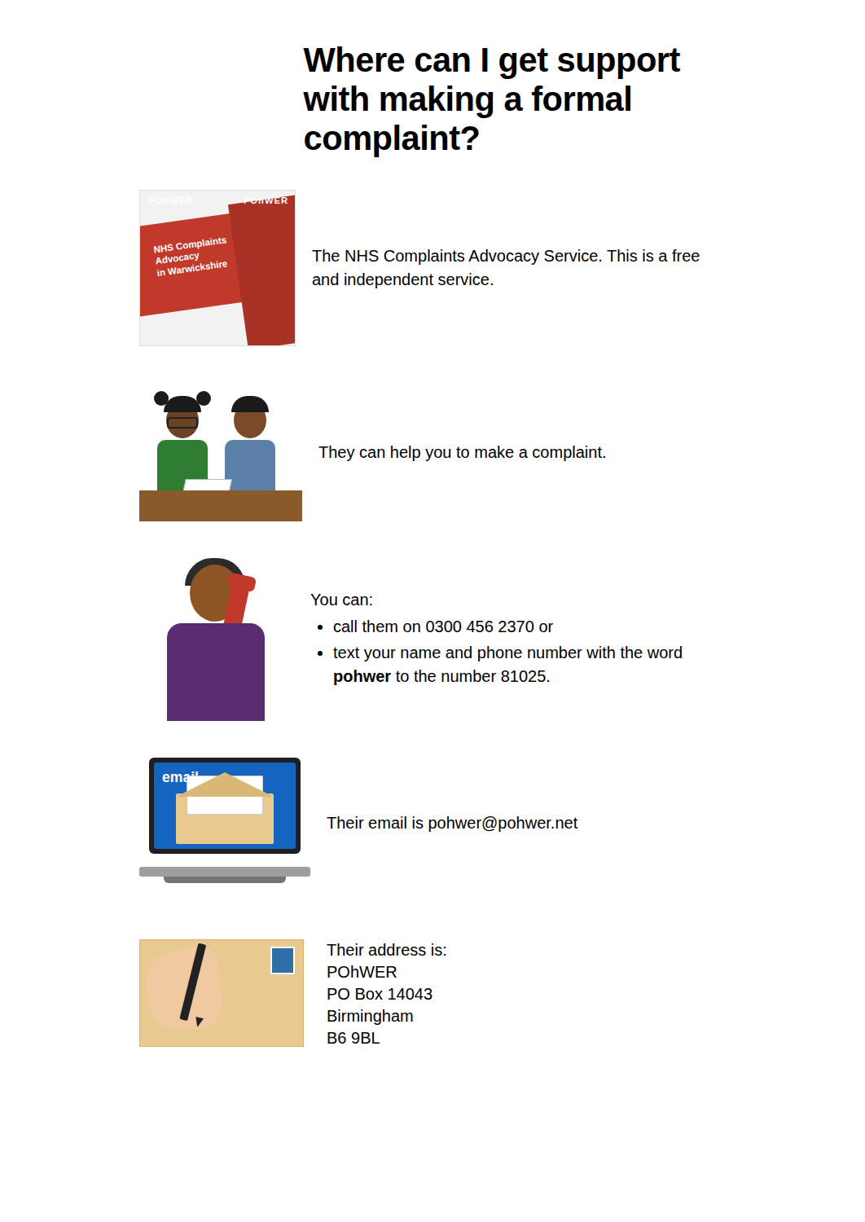Where can I get support with making a formal complaint?
POhWER
POhWER
NHS Complaints
Advocacy
in Warwickshire
The NHS Complaints Advocacy Service. This is a free and independent service.
They can help you to make a complaint.
You can:
call them on 0300 456 2370 or
text your name and phone number with the word pohwer to the number 81025.
email
Their email is pohwer@pohwer.net
Their address is:
POhWER
PO Box 14043
Birmingham
B6 9BL